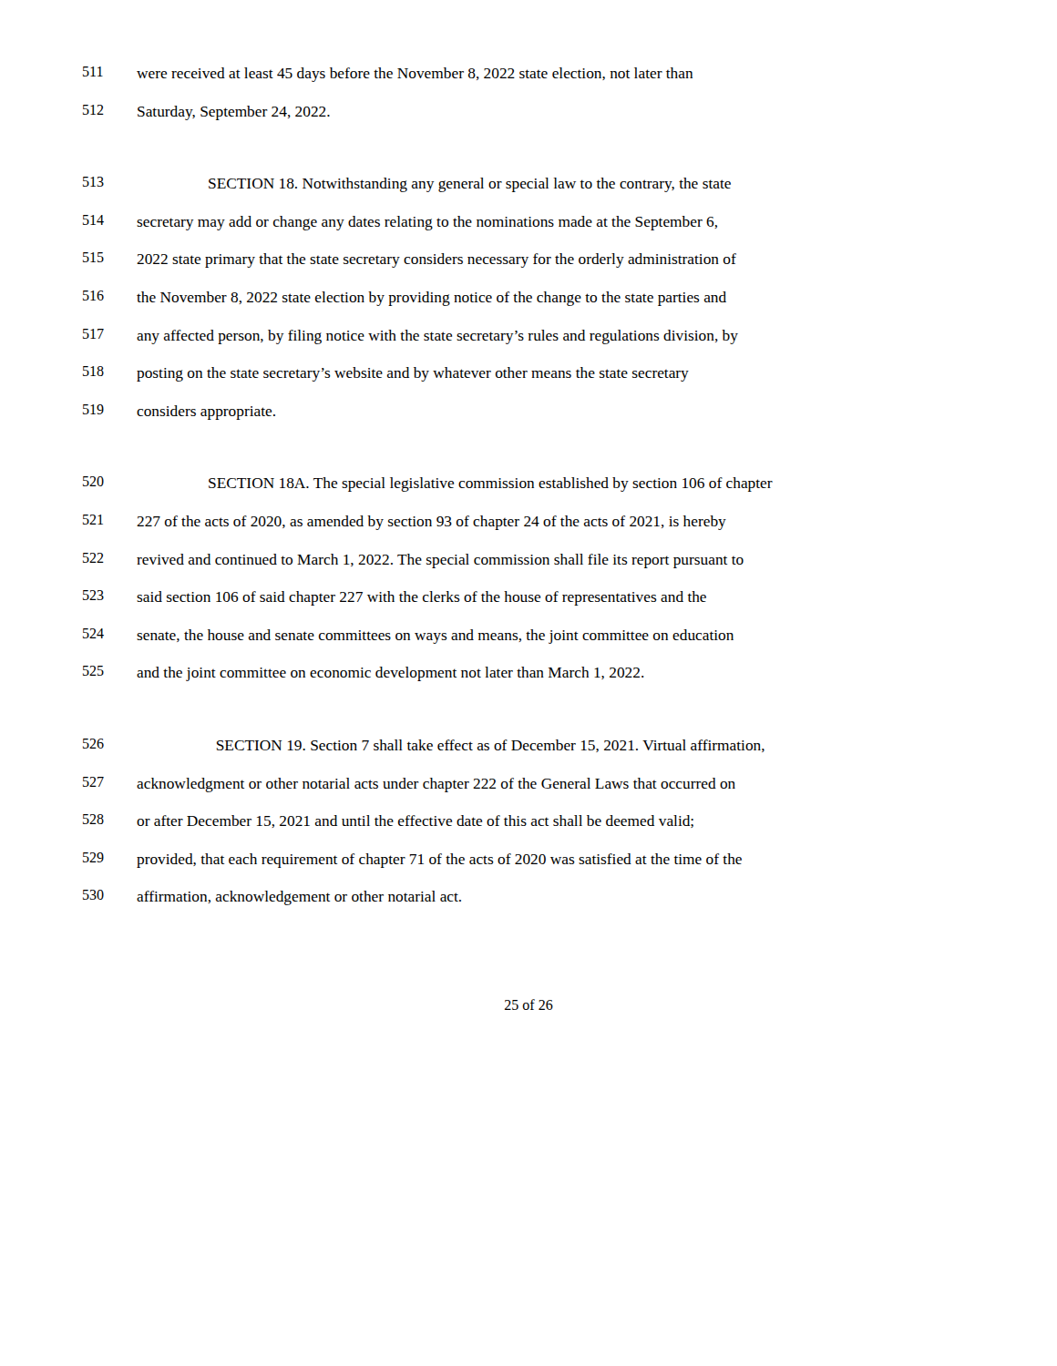511
were received at least 45 days before the November 8, 2022 state election, not later than
512
Saturday, September 24, 2022.
513
SECTION 18. Notwithstanding any general or special law to the contrary, the state
514
secretary may add or change any dates relating to the nominations made at the September 6,
515
2022 state primary that the state secretary considers necessary for the orderly administration of
516
the November 8, 2022 state election by providing notice of the change to the state parties and
517
any affected person, by filing notice with the state secretary’s rules and regulations division, by
518
posting on the state secretary’s website and by whatever other means the state secretary
519
considers appropriate.
520
SECTION 18A. The special legislative commission established by section 106 of chapter
521
227 of the acts of 2020, as amended by section 93 of chapter 24 of the acts of 2021, is hereby
522
revived and continued to March 1, 2022. The special commission shall file its report pursuant to
523
said section 106 of said chapter 227 with the clerks of the house of representatives and the
524
senate, the house and senate committees on ways and means, the joint committee on education
525
and the joint committee on economic development not later than March 1, 2022.
526
SECTION 19. Section 7 shall take effect as of December 15, 2021. Virtual affirmation,
527
acknowledgment or other notarial acts under chapter 222 of the General Laws that occurred on
528
or after December 15, 2021 and until the effective date of this act shall be deemed valid;
529
provided, that each requirement of chapter 71 of the acts of 2020 was satisfied at the time of the
530
affirmation, acknowledgement or other notarial act.
25 of 26